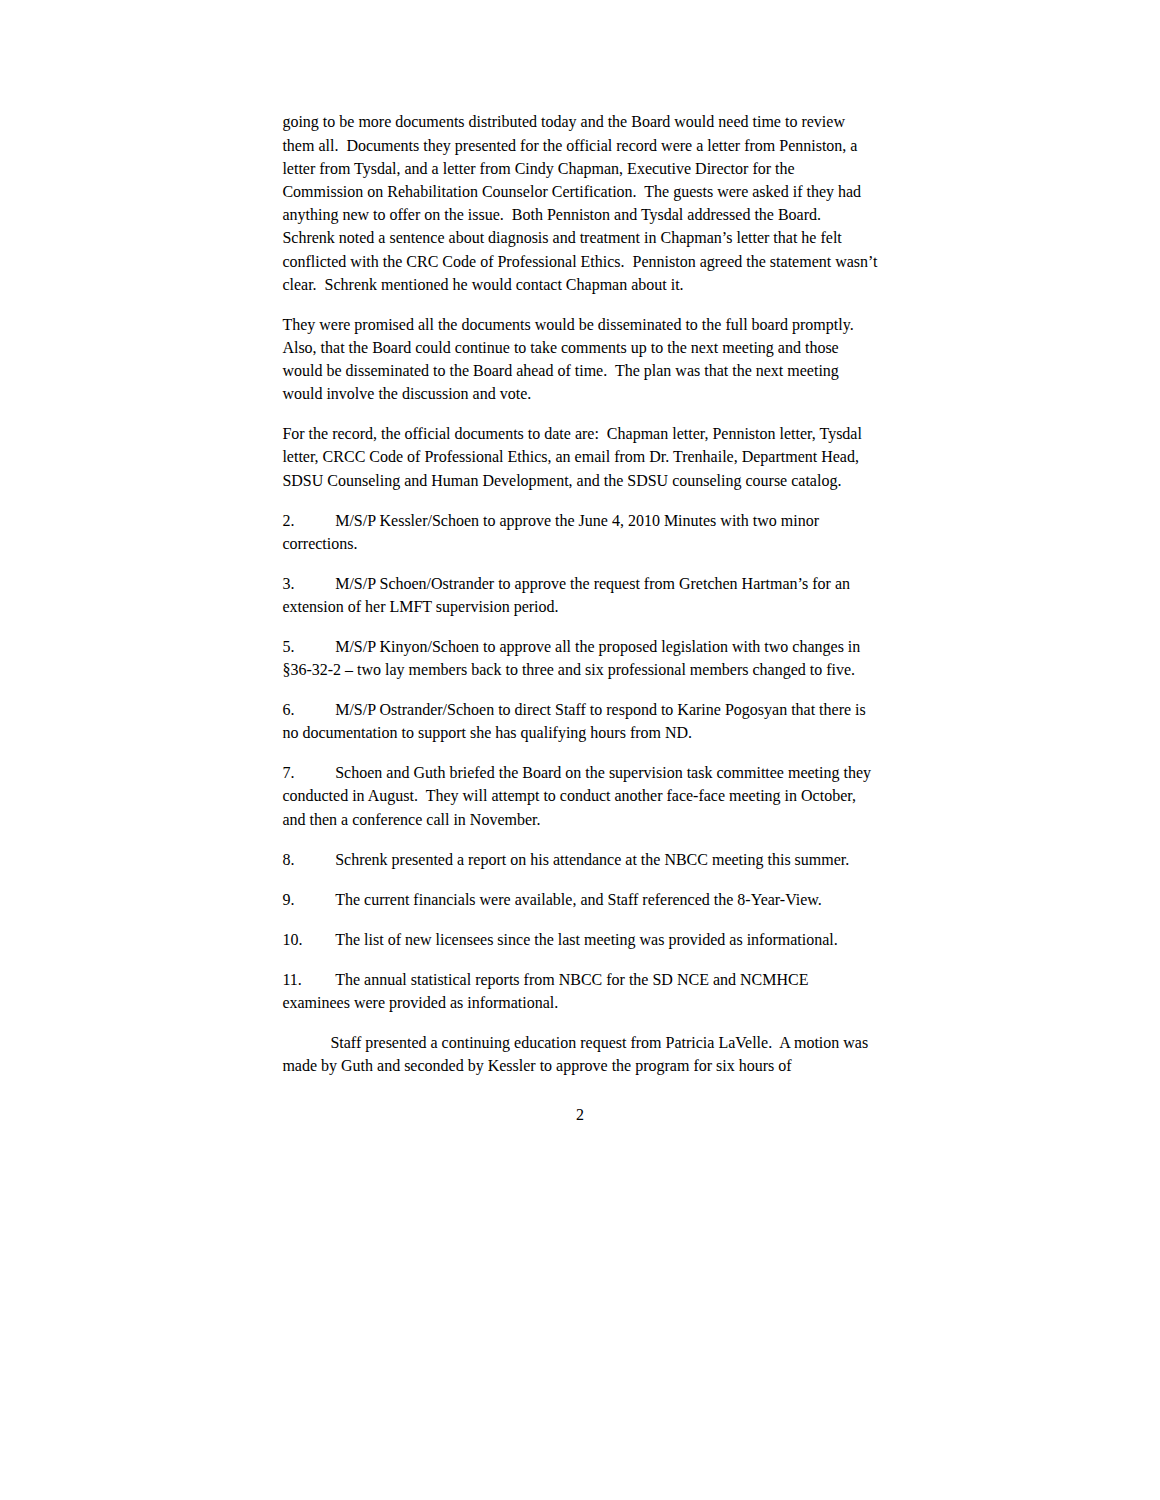going to be more documents distributed today and the Board would need time to review them all. Documents they presented for the official record were a letter from Penniston, a letter from Tysdal, and a letter from Cindy Chapman, Executive Director for the Commission on Rehabilitation Counselor Certification. The guests were asked if they had anything new to offer on the issue. Both Penniston and Tysdal addressed the Board. Schrenk noted a sentence about diagnosis and treatment in Chapman’s letter that he felt conflicted with the CRC Code of Professional Ethics. Penniston agreed the statement wasn’t clear. Schrenk mentioned he would contact Chapman about it.
They were promised all the documents would be disseminated to the full board promptly. Also, that the Board could continue to take comments up to the next meeting and those would be disseminated to the Board ahead of time. The plan was that the next meeting would involve the discussion and vote.
For the record, the official documents to date are: Chapman letter, Penniston letter, Tysdal letter, CRCC Code of Professional Ethics, an email from Dr. Trenhaile, Department Head, SDSU Counseling and Human Development, and the SDSU counseling course catalog.
2. M/S/P Kessler/Schoen to approve the June 4, 2010 Minutes with two minor corrections.
3. M/S/P Schoen/Ostrander to approve the request from Gretchen Hartman’s for an extension of her LMFT supervision period.
5. M/S/P Kinyon/Schoen to approve all the proposed legislation with two changes in §36-32-2 – two lay members back to three and six professional members changed to five.
6. M/S/P Ostrander/Schoen to direct Staff to respond to Karine Pogosyan that there is no documentation to support she has qualifying hours from ND.
7. Schoen and Guth briefed the Board on the supervision task committee meeting they conducted in August. They will attempt to conduct another face-face meeting in October, and then a conference call in November.
8. Schrenk presented a report on his attendance at the NBCC meeting this summer.
9. The current financials were available, and Staff referenced the 8-Year-View.
10. The list of new licensees since the last meeting was provided as informational.
11. The annual statistical reports from NBCC for the SD NCE and NCMHCE examinees were provided as informational.
Staff presented a continuing education request from Patricia LaVelle. A motion was made by Guth and seconded by Kessler to approve the program for six hours of
2